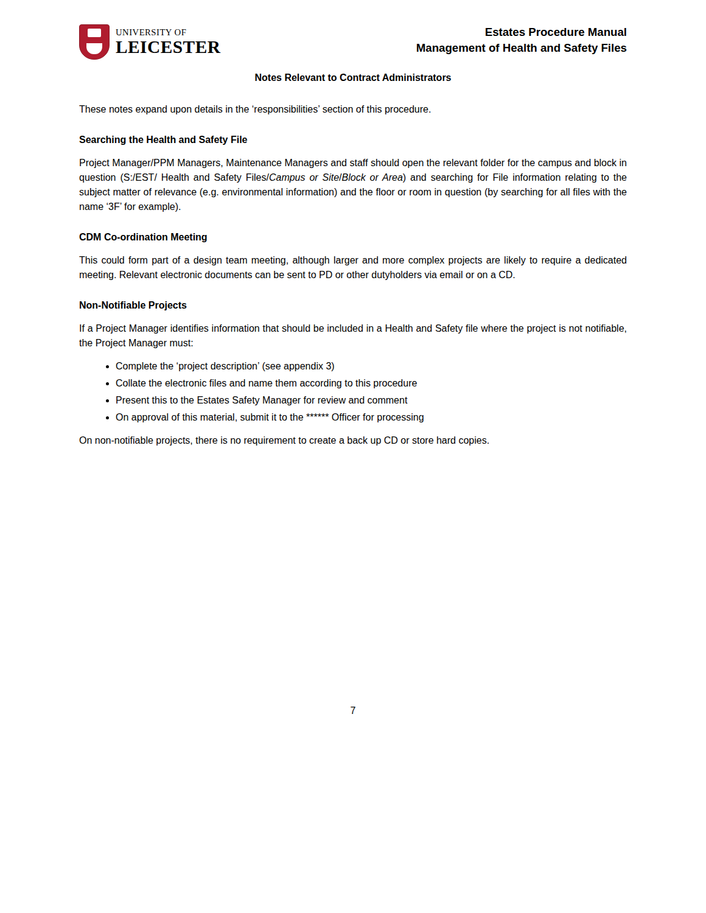UNIVERSITY OF LEICESTER
Estates Procedure Manual
Management of Health and Safety Files
Notes Relevant to Contract Administrators
These notes expand upon details in the ‘responsibilities’ section of this procedure.
Searching the Health and Safety File
Project Manager/PPM Managers, Maintenance Managers and staff should open the relevant folder for the campus and block in question (S:/EST/ Health and Safety Files/Campus or Site/Block or Area) and searching for File information relating to the subject matter of relevance (e.g. environmental information) and the floor or room in question (by searching for all files with the name ‘3F’ for example).
CDM Co-ordination Meeting
This could form part of a design team meeting, although larger and more complex projects are likely to require a dedicated meeting. Relevant electronic documents can be sent to PD or other dutyholders via email or on a CD.
Non-Notifiable Projects
If a Project Manager identifies information that should be included in a Health and Safety file where the project is not notifiable, the Project Manager must:
Complete the ‘project description’ (see appendix 3)
Collate the electronic files and name them according to this procedure
Present this to the Estates Safety Manager for review and comment
On approval of this material, submit it to the ****** Officer for processing
On non-notifiable projects, there is no requirement to create a back up CD or store hard copies.
7